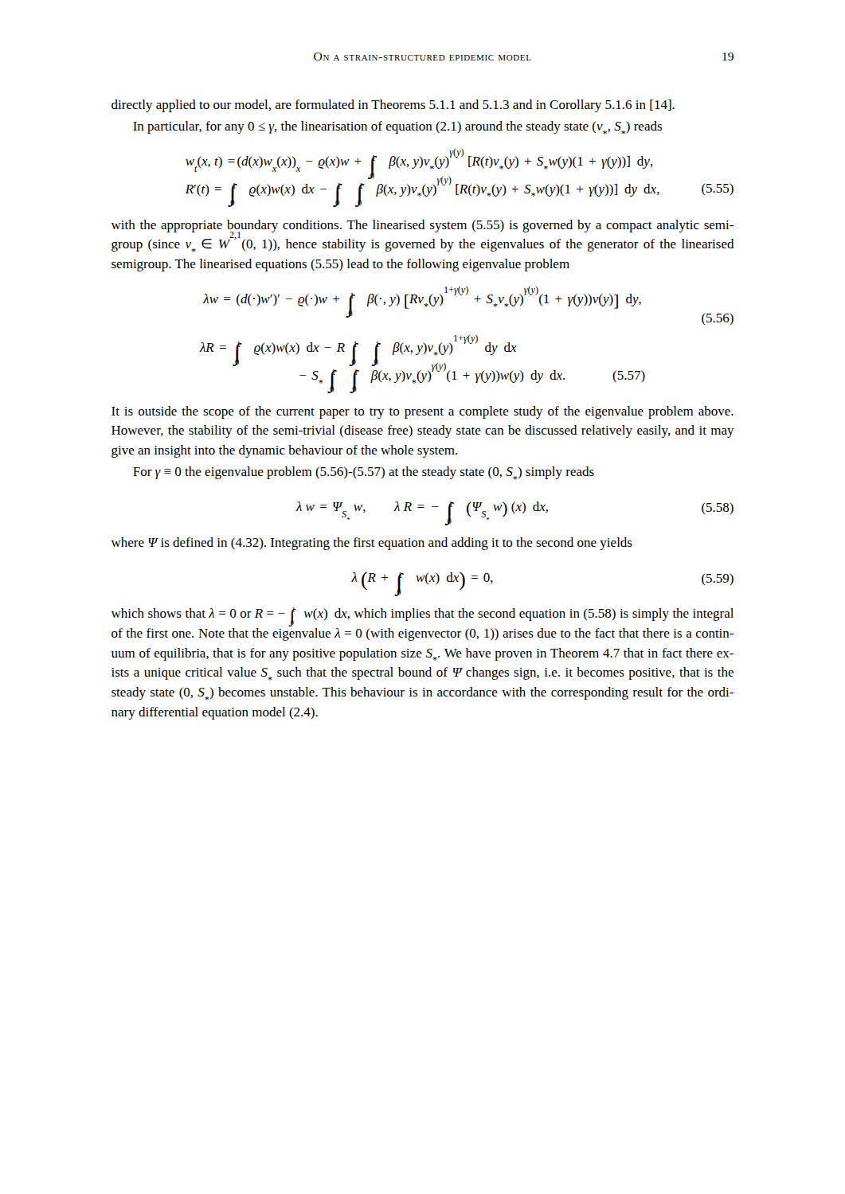On a strain-structured epidemic model 19
directly applied to our model, are formulated in Theorems 5.1.1 and 5.1.3 and in Corollary 5.1.6 in [14].
In particular, for any 0 ≤ γ, the linearisation of equation (2.1) around the steady state (v*, S*) reads
wt(x, t) =(d(x)wx(x))x − ϱ(x)w + ∫01 β(x, y)v*(y)γ(y) [R(t)v*(y) + S*w(y)(1 + γ(y))] dy, R′(t) = ∫01 ϱ(x)w(x) dx − ∫01 ∫01 β(x, y)v*(y)γ(y) [R(t)v*(y) + S*w(y)(1 + γ(y))] dy dx, (5.55)
with the appropriate boundary conditions. The linearised system (5.55) is governed by a compact analytic semigroup (since v* ∈ W2,1(0, 1)), hence stability is governed by the eigenvalues of the generator of the linearised semigroup. The linearised equations (5.55) lead to the following eigenvalue problem
λw = (d(·)w′)′ − ϱ(·)w + ∫01 β(·, y) [Rv*(y)1+γ(y) + S*v*(y)γ(y)(1 + γ(y))v(y)] dy, (5.56)
λR = ∫01 ϱ(x)w(x) dx − R ∫01 ∫01 β(x, y)v*(y)1+γ(y) dy dx − S* ∫01 ∫01 β(x, y)v*(y)γ(y)(1 + γ(y))w(y) dy dx. (5.57)
It is outside the scope of the current paper to try to present a complete study of the eigenvalue problem above. However, the stability of the semi-trivial (disease free) steady state can be discussed relatively easily, and it may give an insight into the dynamic behaviour of the whole system.
For γ ≡ 0 the eigenvalue problem (5.56)-(5.57) at the steady state (0, S*) simply reads
λ w = ΨS* w, λ R = − ∫01 (ΨS* w) (x) dx, (5.58)
where Ψ is defined in (4.32). Integrating the first equation and adding it to the second one yields
λ (R + ∫01 w(x) dx) = 0, (5.59)
which shows that λ = 0 or R = − ∫01 w(x) dx, which implies that the second equation in (5.58) is simply the integral of the first one. Note that the eigenvalue λ = 0 (with eigenvector (0, 1)) arises due to the fact that there is a continuum of equilibria, that is for any positive population size S*. We have proven in Theorem 4.7 that in fact there exists a unique critical value S* such that the spectral bound of Ψ changes sign, i.e. it becomes positive, that is the steady state (0, S*) becomes unstable. This behaviour is in accordance with the corresponding result for the ordinary differential equation model (2.4).